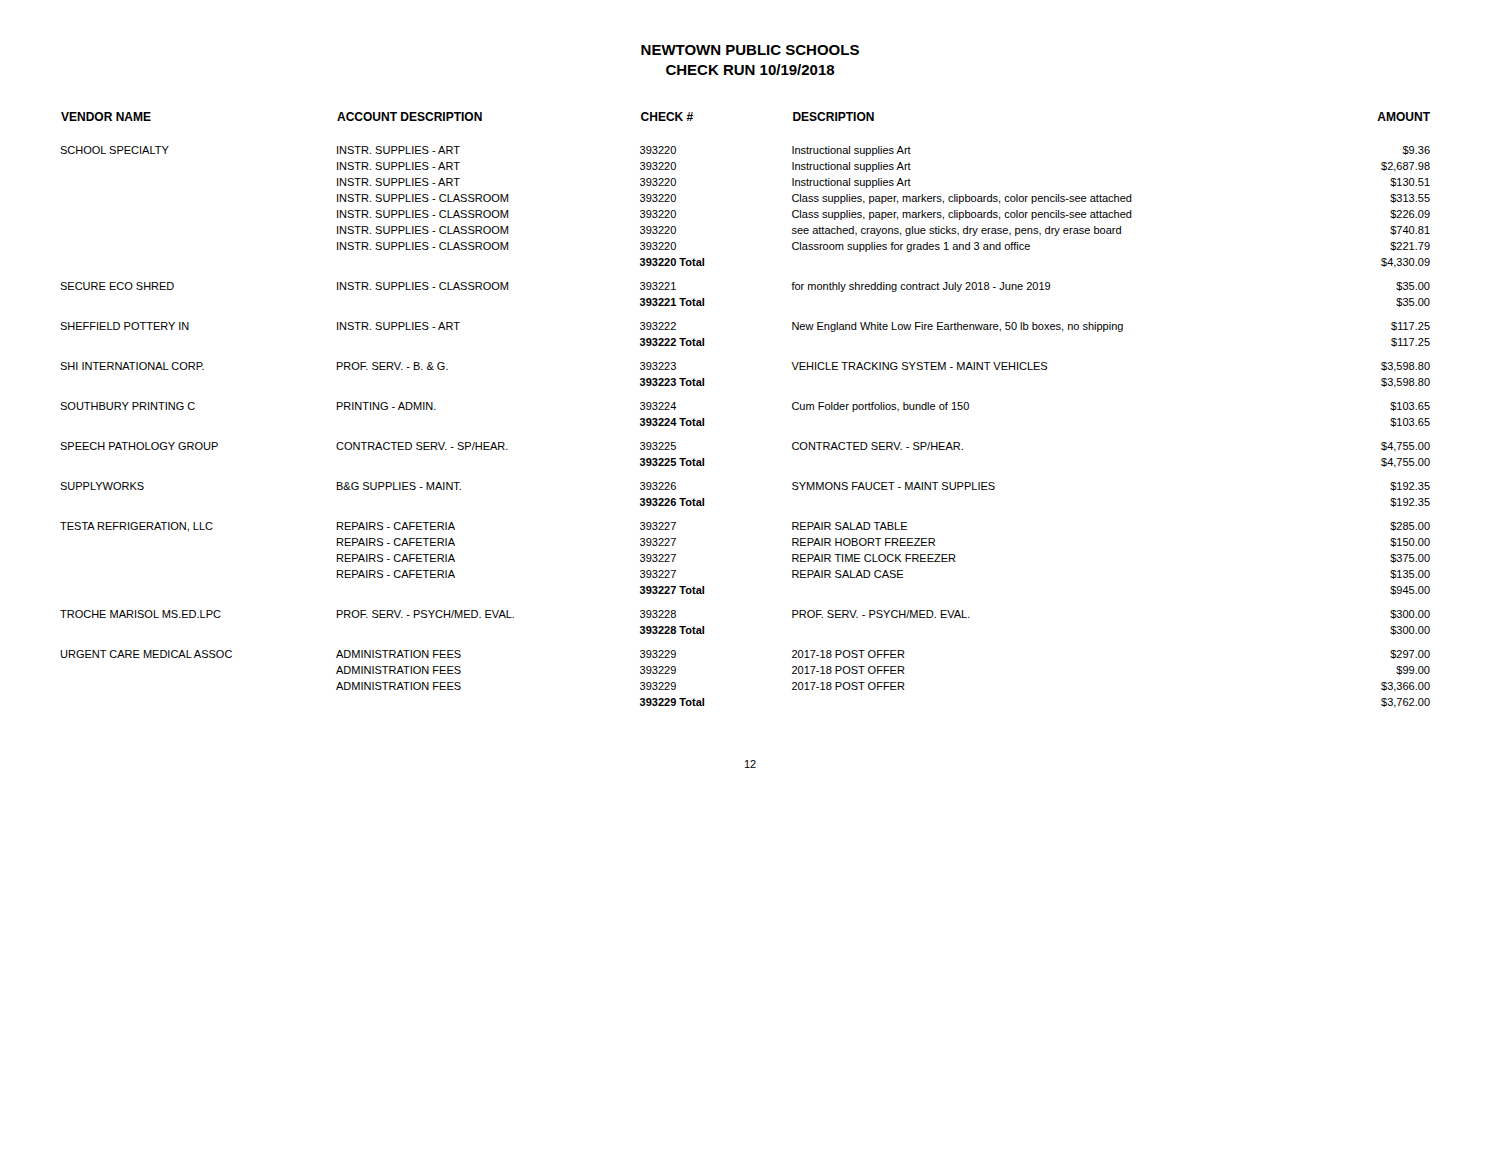NEWTOWN PUBLIC SCHOOLS
CHECK RUN 10/19/2018
| VENDOR NAME | ACCOUNT DESCRIPTION | CHECK # | DESCRIPTION | AMOUNT |
| --- | --- | --- | --- | --- |
| SCHOOL SPECIALTY | INSTR. SUPPLIES - ART | 393220 | Instructional supplies Art | $9.36 |
| | INSTR. SUPPLIES - ART | 393220 | Instructional supplies Art | $2,687.98 |
| | INSTR. SUPPLIES - ART | 393220 | Instructional supplies Art | $130.51 |
| | INSTR. SUPPLIES - CLASSROOM | 393220 | Class supplies, paper, markers, clipboards, color pencils-see attached | $313.55 |
| | INSTR. SUPPLIES - CLASSROOM | 393220 | Class supplies, paper, markers, clipboards, color pencils-see attached | $226.09 |
| | INSTR. SUPPLIES - CLASSROOM | 393220 | see attached, crayons, glue sticks, dry erase, pens, dry erase board | $740.81 |
| | INSTR. SUPPLIES - CLASSROOM | 393220 | Classroom supplies for grades 1 and 3 and office | $221.79 |
| | | 393220 Total | | $4,330.09 |
| SECURE ECO SHRED | INSTR. SUPPLIES - CLASSROOM | 393221 | for monthly shredding contract July 2018 - June 2019 | $35.00 |
| | | 393221 Total | | $35.00 |
| SHEFFIELD POTTERY IN | INSTR. SUPPLIES - ART | 393222 | New England White Low Fire Earthenware, 50 lb boxes, no shipping | $117.25 |
| | | 393222 Total | | $117.25 |
| SHI INTERNATIONAL CORP. | PROF. SERV. - B. & G. | 393223 | VEHICLE TRACKING SYSTEM - MAINT VEHICLES | $3,598.80 |
| | | 393223 Total | | $3,598.80 |
| SOUTHBURY PRINTING C | PRINTING - ADMIN. | 393224 | Cum Folder portfolios, bundle of 150 | $103.65 |
| | | 393224 Total | | $103.65 |
| SPEECH PATHOLOGY GROUP | CONTRACTED SERV. - SP/HEAR. | 393225 | CONTRACTED SERV. - SP/HEAR. | $4,755.00 |
| | | 393225 Total | | $4,755.00 |
| SUPPLYWORKS | B&G SUPPLIES - MAINT. | 393226 | SYMMONS FAUCET - MAINT SUPPLIES | $192.35 |
| | | 393226 Total | | $192.35 |
| TESTA REFRIGERATION, LLC | REPAIRS - CAFETERIA | 393227 | REPAIR SALAD TABLE | $285.00 |
| | REPAIRS - CAFETERIA | 393227 | REPAIR HOBORT FREEZER | $150.00 |
| | REPAIRS - CAFETERIA | 393227 | REPAIR TIME CLOCK FREEZER | $375.00 |
| | REPAIRS - CAFETERIA | 393227 | REPAIR SALAD CASE | $135.00 |
| | | 393227 Total | | $945.00 |
| TROCHE MARISOL MS.ED.LPC | PROF. SERV. - PSYCH/MED. EVAL. | 393228 | PROF. SERV. - PSYCH/MED. EVAL. | $300.00 |
| | | 393228 Total | | $300.00 |
| URGENT CARE MEDICAL ASSOC | ADMINISTRATION FEES | 393229 | 2017-18 POST OFFER | $297.00 |
| | ADMINISTRATION FEES | 393229 | 2017-18 POST OFFER | $99.00 |
| | ADMINISTRATION FEES | 393229 | 2017-18 POST OFFER | $3,366.00 |
| | | 393229 Total | | $3,762.00 |
12